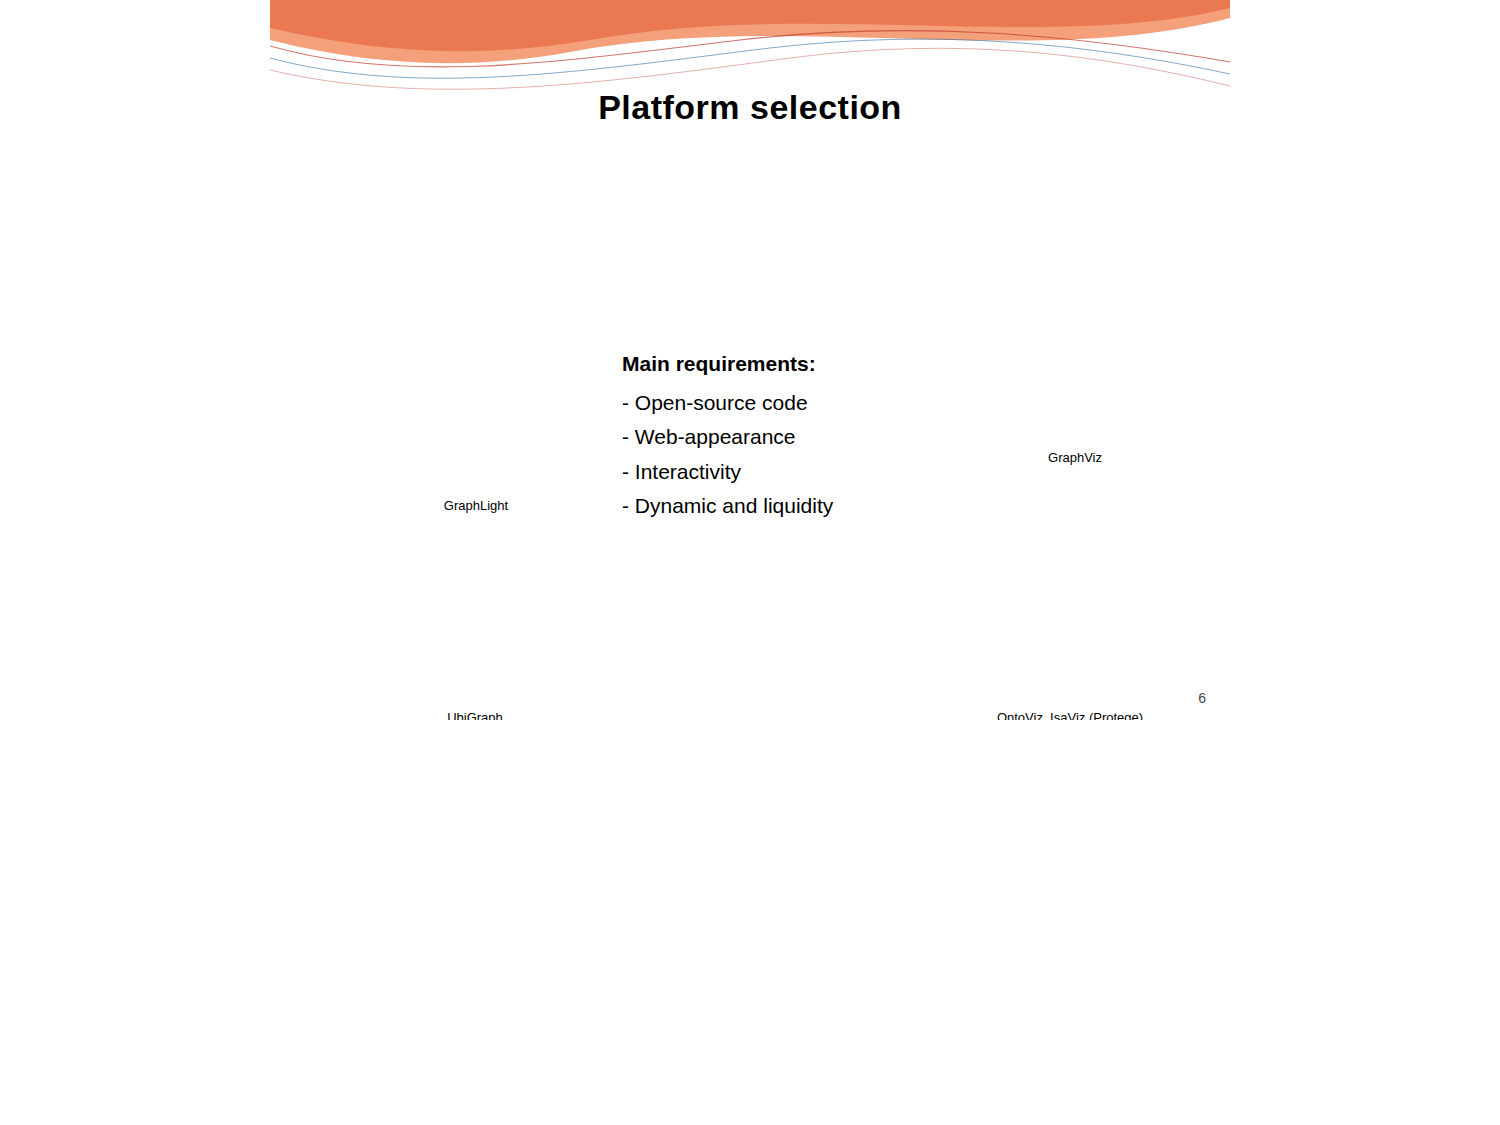Platform selection
GraphLight
GraphViz
UbiGraph
OntoViz, IsaViz (Protege)
Main requirements:
Open-source code
Web-appearance
Interactivity
Dynamic and liquidity
6